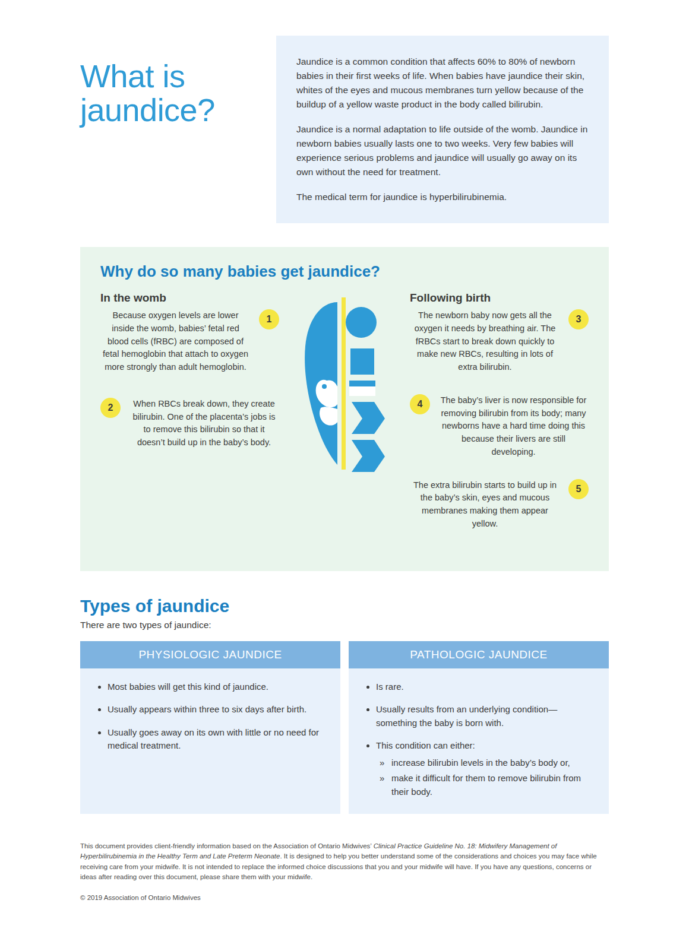What is jaundice?
Jaundice is a common condition that affects 60% to 80% of newborn babies in their first weeks of life. When babies have jaundice their skin, whites of the eyes and mucous membranes turn yellow because of the buildup of a yellow waste product in the body called bilirubin.
Jaundice is a normal adaptation to life outside of the womb. Jaundice in newborn babies usually lasts one to two weeks. Very few babies will experience serious problems and jaundice will usually go away on its own without the need for treatment.
The medical term for jaundice is hyperbilirubinemia.
Why do so many babies get jaundice?
In the womb
Because oxygen levels are lower inside the womb, babies’ fetal red blood cells (fRBC) are composed of fetal hemoglobin that attach to oxygen more strongly than adult hemoglobin.
1
2
When RBCs break down, they create bilirubin. One of the placenta’s jobs is to remove this bilirubin so that it doesn’t build up in the baby’s body.
Following birth
The newborn baby now gets all the oxygen it needs by breathing air. The fRBCs start to break down quickly to make new RBCs, resulting in lots of extra bilirubin.
3
4
The baby’s liver is now responsible for removing bilirubin from its body; many newborns have a hard time doing this because their livers are still developing.
The extra bilirubin starts to build up in the baby’s skin, eyes and mucous membranes making them appear yellow.
5
Types of jaundice
There are two types of jaundice:
PHYSIOLOGIC JAUNDICE
Most babies will get this kind of jaundice.
Usually appears within three to six days after birth.
Usually goes away on its own with little or no need for medical treatment.
PATHOLOGIC JAUNDICE
Is rare.
Usually results from an underlying condition—something the baby is born with.
This condition can either:
increase bilirubin levels in the baby’s body or,
make it difficult for them to remove bilirubin from their body.
This document provides client-friendly information based on the Association of Ontario Midwives’ Clinical Practice Guideline No. 18: Midwifery Management of Hyperbilirubinemia in the Healthy Term and Late Preterm Neonate. It is designed to help you better understand some of the considerations and choices you may face while receiving care from your midwife. It is not intended to replace the informed choice discussions that you and your midwife will have. If you have any questions, concerns or ideas after reading over this document, please share them with your midwife.
© 2019 Association of Ontario Midwives